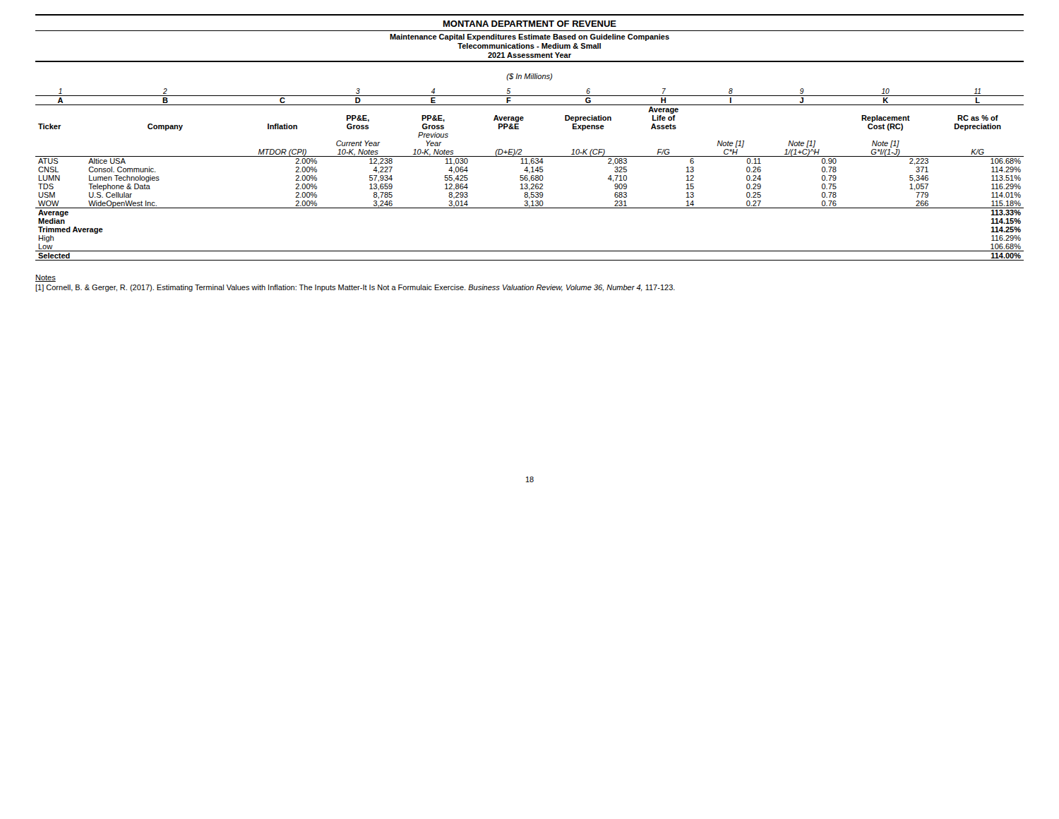MONTANA DEPARTMENT OF REVENUE
Maintenance Capital Expenditures Estimate Based on Guideline Companies
Telecommunications - Medium & Small
2021 Assessment Year
($ In Millions)
| 1 | 2 | | 3 | 4 | 5 | 6 | 7 | 8 | 9 | 10 | 11 |
| A | B | C | D | E | F | G | H | I | J | K | L |
| | | | PP&E, | PP&E, | Average | Depreciation | Average Life of | | | Replacement | RC as % of |
| Ticker | Company | Inflation | Gross | Gross | PP&E | Expense | Assets | | | Cost (RC) | Depreciation |
| | | | | Previous | | | | | | | |
| | | | Current Year | Year | | | | Note [1] | Note [1] | Note [1] | |
| | | MTDOR (CPI) | 10-K, Notes | 10-K, Notes | (D+E)/2 | 10-K (CF) | F/G | C*H | 1/(1+C)^H | G*I/(1-J) | K/G |
| ATUS | Altice USA | 2.00% | 12,238 | 11,030 | 11,634 | 2,083 | 6 | 0.11 | 0.90 | 2,223 | 106.68% |
| CNSL | Consol. Communic. | 2.00% | 4,227 | 4,064 | 4,145 | 325 | 13 | 0.26 | 0.78 | 371 | 114.29% |
| LUMN | Lumen Technologies | 2.00% | 57,934 | 55,425 | 56,680 | 4,710 | 12 | 0.24 | 0.79 | 5,346 | 113.51% |
| TDS | Telephone & Data | 2.00% | 13,659 | 12,864 | 13,262 | 909 | 15 | 0.29 | 0.75 | 1,057 | 116.29% |
| USM | U.S. Cellular | 2.00% | 8,785 | 8,293 | 8,539 | 683 | 13 | 0.25 | 0.78 | 779 | 114.01% |
| WOW | WideOpenWest Inc. | 2.00% | 3,246 | 3,014 | 3,130 | 231 | 14 | 0.27 | 0.76 | 266 | 115.18% |
| Average | | | | | | | | | | | 113.33% |
| Median | | | | | | | | | | | 114.15% |
| Trimmed Average | | | | | | | | | | 114.25% |
| High | | | | | | | | | | | 116.29% |
| Low | | | | | | | | | | | 106.68% |
| Selected | | | | | | | | | | | 114.00% |
Notes
[1] Cornell, B. & Gerger, R. (2017). Estimating Terminal Values with Inflation: The Inputs Matter-It Is Not a Formulaic Exercise. Business Valuation Review, Volume 36, Number 4, 117-123.
18